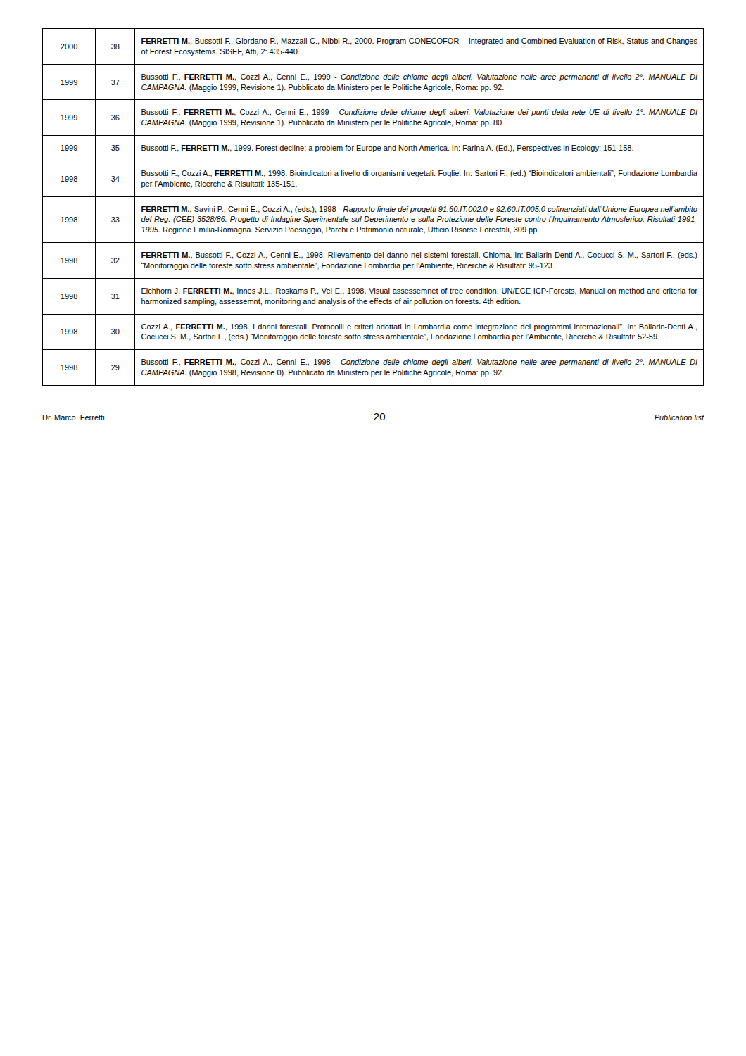| 2000 | 38 | FERRETTI M. , Bussotti F., Giordano P., Mazzali C., Nibbi R., 2000. Program CONECOFOR – Integrated and Combined Evaluation of Risk, Status and Changes of Forest Ecosystems. SISEF, Atti, 2: 435-440. |
| 1999 | 37 | Bussotti F., FERRETTI M. , Cozzi A., Cenni E., 1999 - Condizione delle chiome degli alberi. Valutazione nelle aree permanenti di livello 2°. MANUALE DI CAMPAGNA. (Maggio 1999, Revisione 1). Pubblicato da Ministero per le Politiche Agricole, Roma: pp. 92. |
| 1999 | 36 | Bussotti F., FERRETTI M. , Cozzi A., Cenni E., 1999 - Condizione delle chiome degli alberi. Valutazione dei punti della rete UE di livello 1°. MANUALE DI CAMPAGNA. (Maggio 1999, Revisione 1). Pubblicato da Ministero per le Politiche Agricole, Roma: pp. 80. |
| 1999 | 35 | Bussotti F., FERRETTI M. , 1999. Forest decline: a problem for Europe and North America. In: Farina A. (Ed.), Perspectives in Ecology: 151-158. |
| 1998 | 34 | Bussotti F., Cozzi A., FERRETTI M. , 1998. Bioindicatori a livello di organismi vegetali. Foglie. In: Sartori F., (ed.) “Bioindicatori ambientali”, Fondazione Lombardia per l’Ambiente, Ricerche & Risultati: 135-151. |
| 1998 | 33 | FERRETTI M. , Savini P., Cenni E., Cozzi A., (eds.), 1998 - Rapporto finale dei progetti 91.60.IT.002.0 e 92.60.IT.005.0 cofinanziati dall’Unione Europea nell’ambito del Reg. (CEE) 3528/86. Progetto di Indagine Sperimentale sul Deperimento e sulla Protezione delle Foreste contro l’Inquinamento Atmosferico. Risultati 1991-1995. Regione Emilia-Romagna. Servizio Paesaggio, Parchi e Patrimonio naturale, Ufficio Risorse Forestali, 309 pp. |
| 1998 | 32 | FERRETTI M. , Bussotti F., Cozzi A., Cenni E., 1998. Rilevamento del danno nei sistemi forestali. Chioma. In: Ballarin-Denti A., Cocucci S. M., Sartori F., (eds.) “Monitoraggio delle foreste sotto stress ambientale”, Fondazione Lombardia per l’Ambiente, Ricerche & Risultati: 95-123. |
| 1998 | 31 | Eichhorn J. FERRETTI M. , Innes J.L., Roskams P., Vel E., 1998. Visual assessemnet of tree condition. UN/ECE ICP-Forests, Manual on method and criteria for harmonized sampling, assessemnt, monitoring and analysis of the effects of air pollution on forests. 4th edition. |
| 1998 | 30 | Cozzi A., FERRETTI M. , 1998. I danni forestali. Protocolli e criteri adottati in Lombardia come integrazione dei programmi internazionali”. In: Ballarin-Denti A., Cocucci S. M., Sartori F., (eds.) “Monitoraggio delle foreste sotto stress ambientale”, Fondazione Lombardia per l’Ambiente, Ricerche & Risultati: 52-59. |
| 1998 | 29 | Bussotti F., FERRETTI M. , Cozzi A., Cenni E., 1998 - Condizione delle chiome degli alberi. Valutazione nelle aree permanenti di livello 2°. MANUALE DI CAMPAGNA. (Maggio 1998, Revisione 0). Pubblicato da Ministero per le Politiche Agricole, Roma: pp. 92. |
Dr. Marco Ferretti 20 Publication list